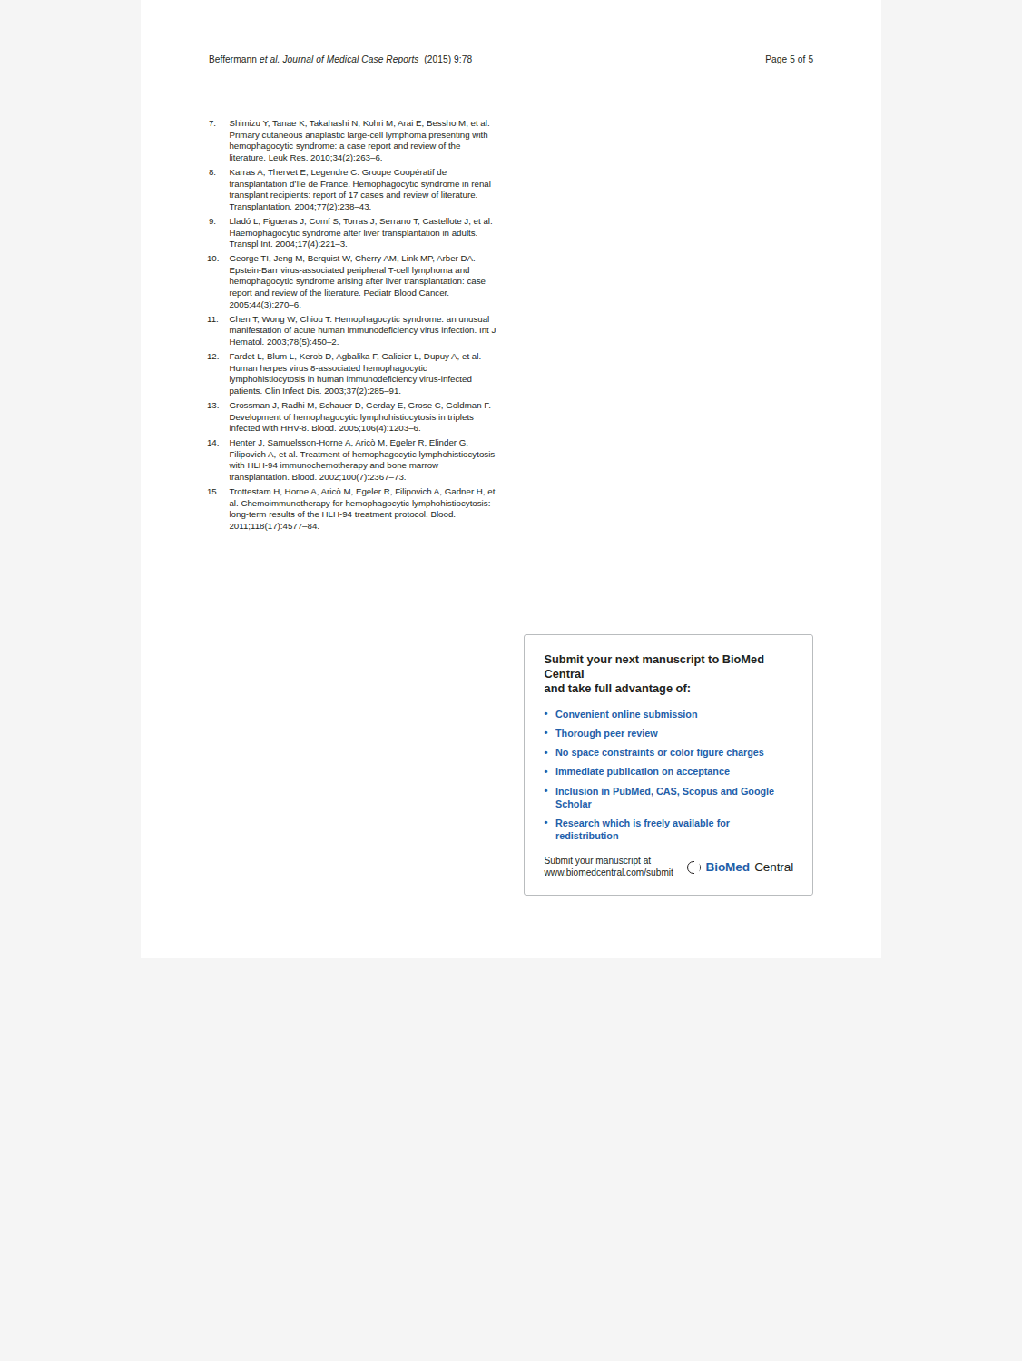Beffermann et al. Journal of Medical Case Reports (2015) 9:78
Page 5 of 5
Shimizu Y, Tanae K, Takahashi N, Kohri M, Arai E, Bessho M, et al. Primary cutaneous anaplastic large-cell lymphoma presenting with hemophagocytic syndrome: a case report and review of the literature. Leuk Res. 2010;34(2):263–6.
Karras A, Thervet E, Legendre C. Groupe Coopératif de transplantation d’Ile de France. Hemophagocytic syndrome in renal transplant recipients: report of 17 cases and review of literature. Transplantation. 2004;77(2):238–43.
Lladó L, Figueras J, Comí S, Torras J, Serrano T, Castellote J, et al. Haemophagocytic syndrome after liver transplantation in adults. Transpl Int. 2004;17(4):221–3.
George TI, Jeng M, Berquist W, Cherry AM, Link MP, Arber DA. Epstein-Barr virus-associated peripheral T-cell lymphoma and hemophagocytic syndrome arising after liver transplantation: case report and review of the literature. Pediatr Blood Cancer. 2005;44(3):270–6.
Chen T, Wong W, Chiou T. Hemophagocytic syndrome: an unusual manifestation of acute human immunodeficiency virus infection. Int J Hematol. 2003;78(5):450–2.
Fardet L, Blum L, Kerob D, Agbalika F, Galicier L, Dupuy A, et al. Human herpes virus 8-associated hemophagocytic lymphohistiocytosis in human immunodeficiency virus-infected patients. Clin Infect Dis. 2003;37(2):285–91.
Grossman J, Radhi M, Schauer D, Gerday E, Grose C, Goldman F. Development of hemophagocytic lymphohistiocytosis in triplets infected with HHV-8. Blood. 2005;106(4):1203–6.
Henter J, Samuelsson-Horne A, Aricò M, Egeler R, Elinder G, Filipovich A, et al. Treatment of hemophagocytic lymphohistiocytosis with HLH-94 immunochemotherapy and bone marrow transplantation. Blood. 2002;100(7):2367–73.
Trottestam H, Horne A, Aricò M, Egeler R, Filipovich A, Gadner H, et al. Chemoimmunotherapy for hemophagocytic lymphohistiocytosis: long-term results of the HLH-94 treatment protocol. Blood. 2011;118(17):4577–84.
Submit your next manuscript to BioMed Central
and take full advantage of:
Convenient online submission
Thorough peer review
No space constraints or color figure charges
Immediate publication on acceptance
Inclusion in PubMed, CAS, Scopus and Google Scholar
Research which is freely available for redistribution
Submit your manuscript at
www.biomedcentral.com/submit
BioMed Central